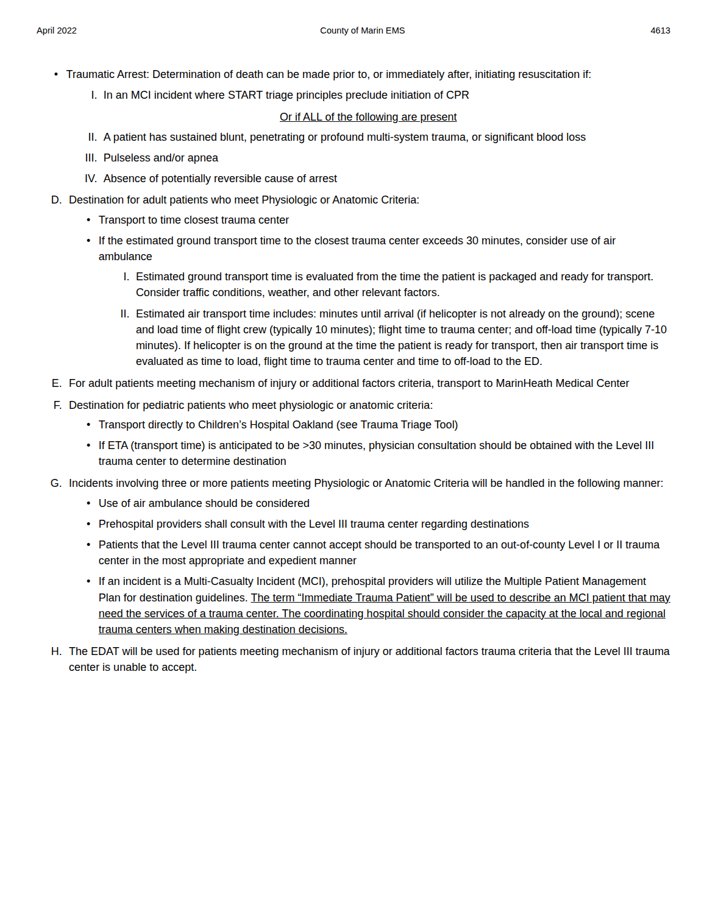April 2022
County of Marin EMS
4613
Traumatic Arrest: Determination of death can be made prior to, or immediately after, initiating resuscitation if:
In an MCI incident where START triage principles preclude initiation of CPR
Or if ALL of the following are present
A patient has sustained blunt, penetrating or profound multi-system trauma, or significant blood loss
Pulseless and/or apnea
Absence of potentially reversible cause of arrest
Destination for adult patients who meet Physiologic or Anatomic Criteria:
Transport to time closest trauma center
If the estimated ground transport time to the closest trauma center exceeds 30 minutes, consider use of air ambulance
Estimated ground transport time is evaluated from the time the patient is packaged and ready for transport. Consider traffic conditions, weather, and other relevant factors.
Estimated air transport time includes: minutes until arrival (if helicopter is not already on the ground); scene and load time of flight crew (typically 10 minutes); flight time to trauma center; and off-load time (typically 7-10 minutes). If helicopter is on the ground at the time the patient is ready for transport, then air transport time is evaluated as time to load, flight time to trauma center and time to off-load to the ED.
For adult patients meeting mechanism of injury or additional factors criteria, transport to MarinHeath Medical Center
Destination for pediatric patients who meet physiologic or anatomic criteria:
Transport directly to Children’s Hospital Oakland (see Trauma Triage Tool)
If ETA (transport time) is anticipated to be >30 minutes, physician consultation should be obtained with the Level III trauma center to determine destination
Incidents involving three or more patients meeting Physiologic or Anatomic Criteria will be handled in the following manner:
Use of air ambulance should be considered
Prehospital providers shall consult with the Level III trauma center regarding destinations
Patients that the Level III trauma center cannot accept should be transported to an out-of-county Level I or II trauma center in the most appropriate and expedient manner
If an incident is a Multi-Casualty Incident (MCI), prehospital providers will utilize the Multiple Patient Management Plan for destination guidelines. The term “Immediate Trauma Patient” will be used to describe an MCI patient that may need the services of a trauma center. The coordinating hospital should consider the capacity at the local and regional trauma centers when making destination decisions.
The EDAT will be used for patients meeting mechanism of injury or additional factors trauma criteria that the Level III trauma center is unable to accept.